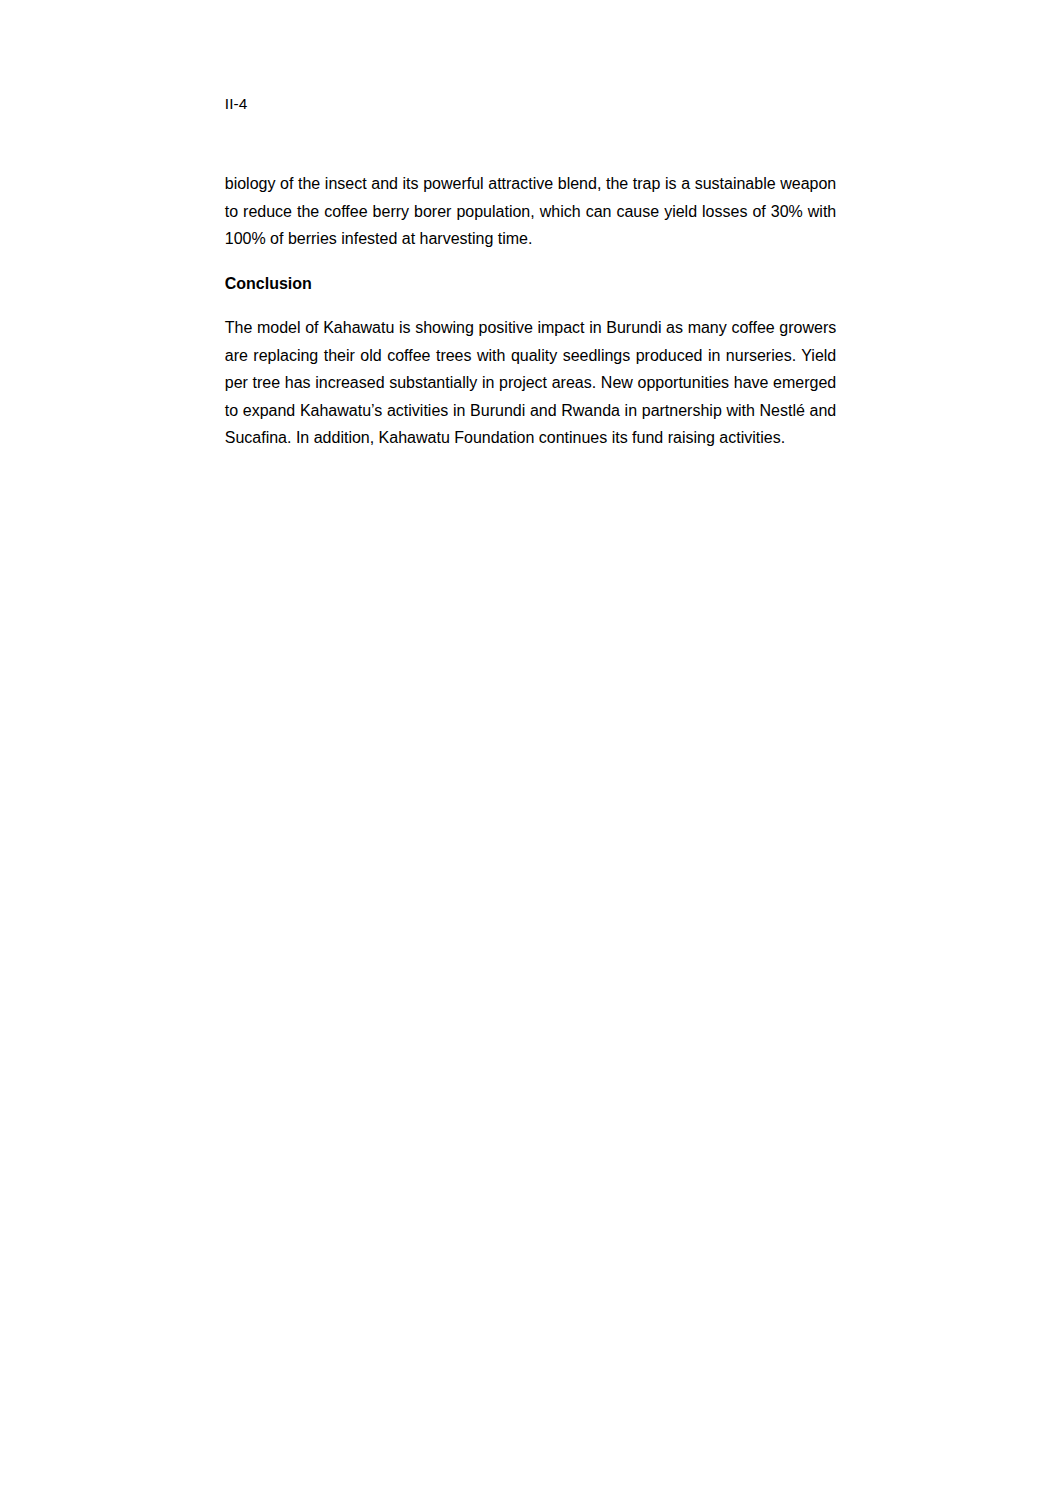II-4
biology of the insect and its powerful attractive blend, the trap is a sustainable weapon to reduce the coffee berry borer population, which can cause yield losses of 30% with 100% of berries infested at harvesting time.
Conclusion
The model of Kahawatu is showing positive impact in Burundi as many coffee growers are replacing their old coffee trees with quality seedlings produced in nurseries. Yield per tree has increased substantially in project areas. New opportunities have emerged to expand Kahawatu’s activities in Burundi and Rwanda in partnership with Nestlé and Sucafina. In addition, Kahawatu Foundation continues its fund raising activities.